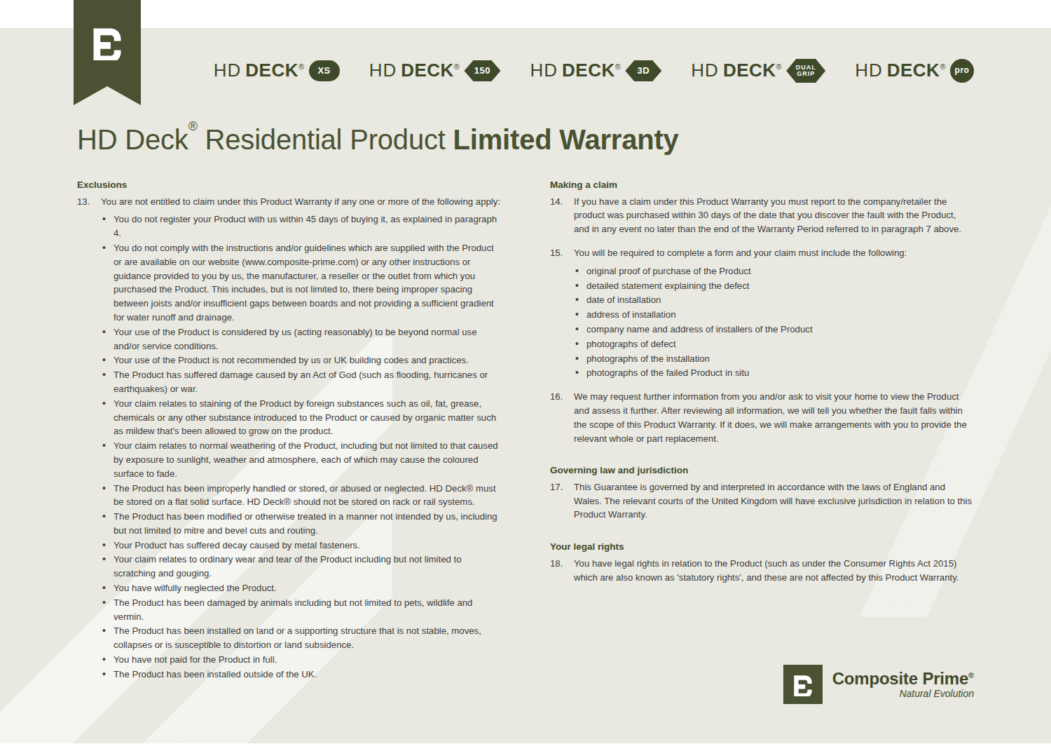HD DECK®XS
HD DECK®150
HD DECK®3D
HD DECK®DUAL GRIP
HD DECK®pro
HD Deck® Residential Product Limited Warranty
Exclusions
13. You are not entitled to claim under this Product Warranty if any one or more of the following apply:
You do not register your Product with us within 45 days of buying it, as explained in paragraph 4.
You do not comply with the instructions and/or guidelines which are supplied with the Product or are available on our website (www.composite-prime.com) or any other instructions or guidance provided to you by us, the manufacturer, a reseller or the outlet from which you purchased the Product. This includes, but is not limited to, there being improper spacing between joists and/or insufficient gaps between boards and not providing a sufficient gradient for water runoff and drainage.
Your use of the Product is considered by us (acting reasonably) to be beyond normal use and/or service conditions.
Your use of the Product is not recommended by us or UK building codes and practices.
The Product has suffered damage caused by an Act of God (such as flooding, hurricanes or earthquakes) or war.
Your claim relates to staining of the Product by foreign substances such as oil, fat, grease, chemicals or any other substance introduced to the Product or caused by organic matter such as mildew that's been allowed to grow on the product.
Your claim relates to normal weathering of the Product, including but not limited to that caused by exposure to sunlight, weather and atmosphere, each of which may cause the coloured surface to fade.
The Product has been improperly handled or stored, or abused or neglected. HD Deck® must be stored on a flat solid surface. HD Deck® should not be stored on rack or rail systems.
The Product has been modified or otherwise treated in a manner not intended by us, including but not limited to mitre and bevel cuts and routing.
Your Product has suffered decay caused by metal fasteners.
Your claim relates to ordinary wear and tear of the Product including but not limited to scratching and gouging.
You have wilfully neglected the Product.
The Product has been damaged by animals including but not limited to pets, wildlife and vermin.
The Product has been installed on land or a supporting structure that is not stable, moves, collapses or is susceptible to distortion or land subsidence.
You have not paid for the Product in full.
The Product has been installed outside of the UK.
Making a claim
14. If you have a claim under this Product Warranty you must report to the company/retailer the product was purchased within 30 days of the date that you discover the fault with the Product, and in any event no later than the end of the Warranty Period referred to in paragraph 7 above.
15. You will be required to complete a form and your claim must include the following:
original proof of purchase of the Product
detailed statement explaining the defect
date of installation
address of installation
company name and address of installers of the Product
photographs of defect
photographs of the installation
photographs of the failed Product in situ
16. We may request further information from you and/or ask to visit your home to view the Product and assess it further. After reviewing all information, we will tell you whether the fault falls within the scope of this Product Warranty. If it does, we will make arrangements with you to provide the relevant whole or part replacement.
Governing law and jurisdiction
17. This Guarantee is governed by and interpreted in accordance with the laws of England and Wales. The relevant courts of the United Kingdom will have exclusive jurisdiction in relation to this Product Warranty.
Your legal rights
18. You have legal rights in relation to the Product (such as under the Consumer Rights Act 2015) which are also known as 'statutory rights', and these are not affected by this Product Warranty.
Composite Prime®
Natural Evolution